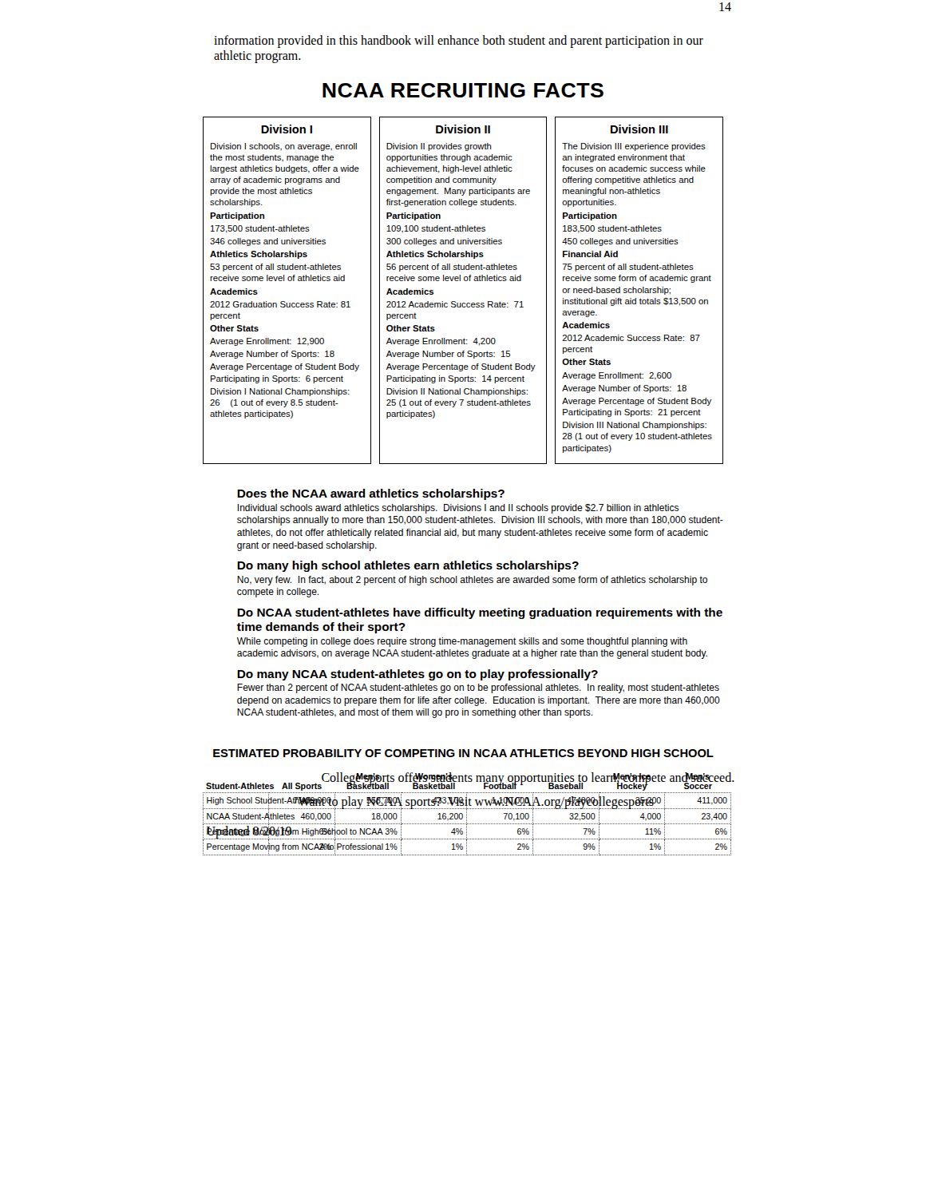14
information provided in this handbook will enhance both student and parent participation in our athletic program.
NCAA RECRUITING FACTS
| Division I Division I schools, on average, enroll the most students, manage the largest athletics budgets, offer a wide array of academic programs and provide the most athletics scholarships. Participation 173,500 student-athletes 346 colleges and universities Athletics Scholarships 53 percent of all student-athletes receive some level of athletics aid Academics 2012 Graduation Success Rate: 81 percent Other Stats Average Enrollment: 12,900 Average Number of Sports: 18 Average Percentage of Student Body Participating in Sports: 6 percent Division I National Championships: 26 (1 out of every 8.5 student-athletes participates) | Division II Division II provides growth opportunities through academic achievement, high-level athletic competition and community engagement. Many participants are first-generation college students. Participation 109,100 student-athletes 300 colleges and universities Athletics Scholarships 56 percent of all student-athletes receive some level of athletics aid Academics 2012 Academic Success Rate: 71 percent Other Stats Average Enrollment: 4,200 Average Number of Sports: 15 Average Percentage of Student Body Participating in Sports: 14 percent Division II National Championships: 25 (1 out of every 7 student-athletes participates) | Division III The Division III experience provides an integrated environment that focuses on academic success while offering competitive athletics and meaningful non-athletics opportunities. Participation 183,500 student-athletes 450 colleges and universities Financial Aid 75 percent of all student-athletes receive some form of academic grant or need-based scholarship; institutional gift aid totals $13,500 on average. Academics 2012 Academic Success Rate: 87 percent Other Stats Average Enrollment: 2,600 Average Number of Sports: 18 Average Percentage of Student Body Participating in Sports: 21 percent Division III National Championships: 28 (1 out of every 10 student-athletes participates) |
Does the NCAA award athletics scholarships?
Individual schools award athletics scholarships. Divisions I and II schools provide $2.7 billion in athletics scholarships annually to more than 150,000 student-athletes. Division III schools, with more than 180,000 student-athletes, do not offer athletically related financial aid, but many student-athletes receive some form of academic grant or need-based scholarship.
Do many high school athletes earn athletics scholarships?
No, very few. In fact, about 2 percent of high school athletes are awarded some form of athletics scholarship to compete in college.
Do NCAA student-athletes have difficulty meeting graduation requirements with the time demands of their sport?
While competing in college does require strong time-management skills and some thoughtful planning with academic advisors, on average NCAA student-athletes graduate at a higher rate than the general student body.
Do many NCAA student-athletes go on to play professionally?
Fewer than 2 percent of NCAA student-athletes go on to be professional athletes. In reality, most student-athletes depend on academics to prepare them for life after college. Education is important. There are more than 460,000 NCAA student-athletes, and most of them will go pro in something other than sports.
ESTIMATED PROBABILITY OF COMPETING IN NCAA ATHLETICS BEYOND HIGH SCHOOL
| Student-Athletes | All Sports | Men's Basketball | Women's Basketball | Football | Baseball | Men's Ice Hockey | Men's Soccer |
| --- | --- | --- | --- | --- | --- | --- | --- |
| High School Student-Athletes | 7,400,000 | 558,700 | 433,100 | 1,100,000 | 474800 | 35,200 | 411,000 |
| NCAA Student-Athletes | 460,000 | 18,000 | 16,200 | 70,100 | 32,500 | 4,000 | 23,400 |
| Percentage Moving from High School to NCAA | 6% | 3% | 4% | 6% | 7% | 11% | 6% |
| Percentage Moving from NCAA to Professional | 2% | 1% | 1% | 2% | 9% | 1% | 2% |
College sports offers students many opportunities to learn, compete and succeed.
Want to play NCAA sports? Visit www.NCAA.org/playcollegesports
Updated 8/20/19